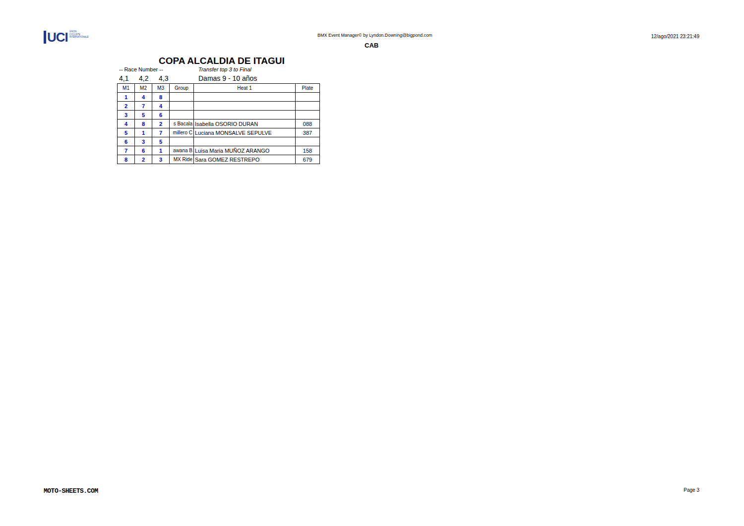UCIUNION
CYCLISTE
INTERNATIONALE
BMX Event Manager© by Lyndon.Downing@bigpond.com
CAB
12/ago/2021 23:21:49
COPA ALCALDIA DE ITAGUI
-- Race Number --
Transfer top 3 to Final
4,14,24,3
Damas 9 - 10 años
| M1 | M2 | M3 | Group | Heat 1 | Plate |
| --- | --- | --- | --- | --- | --- |
| 1 | 4 | 8 | | | |
| 2 | 7 | 4 | | | |
| 3 | 5 | 6 | | | |
| 4 | 8 | 2 | s Bacala | Isabella OSORIO DURAN | 088 |
| 5 | 1 | 7 | millero C | Luciana MONSALVE SEPULVE | 387 |
| 6 | 3 | 5 | | | |
| 7 | 6 | 1 | awana B | Luisa Maria MUÑOZ ARANGO | 158 |
| 8 | 2 | 3 | MX Ride | Sara GOMEZ RESTREPO | 679 |
MOTO-SHEETS.COM
Page 3